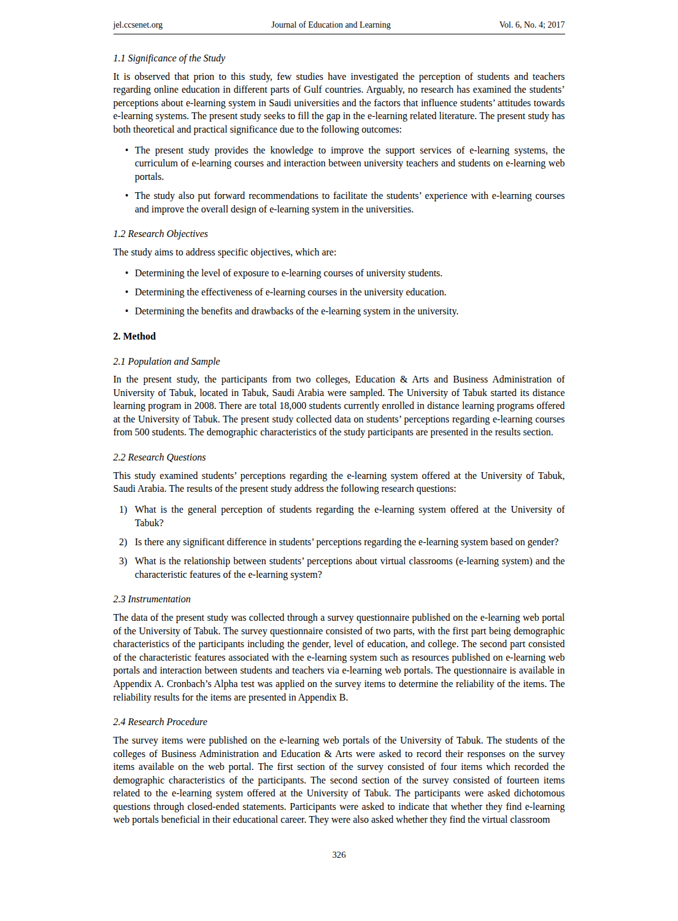jel.ccsenet.org Journal of Education and Learning Vol. 6, No. 4; 2017
1.1 Significance of the Study
It is observed that prion to this study, few studies have investigated the perception of students and teachers regarding online education in different parts of Gulf countries. Arguably, no research has examined the students’ perceptions about e-learning system in Saudi universities and the factors that influence students’ attitudes towards e-learning systems. The present study seeks to fill the gap in the e-learning related literature. The present study has both theoretical and practical significance due to the following outcomes:
The present study provides the knowledge to improve the support services of e-learning systems, the curriculum of e-learning courses and interaction between university teachers and students on e-learning web portals.
The study also put forward recommendations to facilitate the students’ experience with e-learning courses and improve the overall design of e-learning system in the universities.
1.2 Research Objectives
The study aims to address specific objectives, which are:
Determining the level of exposure to e-learning courses of university students.
Determining the effectiveness of e-learning courses in the university education.
Determining the benefits and drawbacks of the e-learning system in the university.
2. Method
2.1 Population and Sample
In the present study, the participants from two colleges, Education & Arts and Business Administration of University of Tabuk, located in Tabuk, Saudi Arabia were sampled. The University of Tabuk started its distance learning program in 2008. There are total 18,000 students currently enrolled in distance learning programs offered at the University of Tabuk. The present study collected data on students’ perceptions regarding e-learning courses from 500 students. The demographic characteristics of the study participants are presented in the results section.
2.2 Research Questions
This study examined students’ perceptions regarding the e-learning system offered at the University of Tabuk, Saudi Arabia. The results of the present study address the following research questions:
What is the general perception of students regarding the e-learning system offered at the University of Tabuk?
Is there any significant difference in students’ perceptions regarding the e-learning system based on gender?
What is the relationship between students’ perceptions about virtual classrooms (e-learning system) and the characteristic features of the e-learning system?
2.3 Instrumentation
The data of the present study was collected through a survey questionnaire published on the e-learning web portal of the University of Tabuk. The survey questionnaire consisted of two parts, with the first part being demographic characteristics of the participants including the gender, level of education, and college. The second part consisted of the characteristic features associated with the e-learning system such as resources published on e-learning web portals and interaction between students and teachers via e-learning web portals. The questionnaire is available in Appendix A. Cronbach’s Alpha test was applied on the survey items to determine the reliability of the items. The reliability results for the items are presented in Appendix B.
2.4 Research Procedure
The survey items were published on the e-learning web portals of the University of Tabuk. The students of the colleges of Business Administration and Education & Arts were asked to record their responses on the survey items available on the web portal. The first section of the survey consisted of four items which recorded the demographic characteristics of the participants. The second section of the survey consisted of fourteen items related to the e-learning system offered at the University of Tabuk. The participants were asked dichotomous questions through closed-ended statements. Participants were asked to indicate that whether they find e-learning web portals beneficial in their educational career. They were also asked whether they find the virtual classroom
326